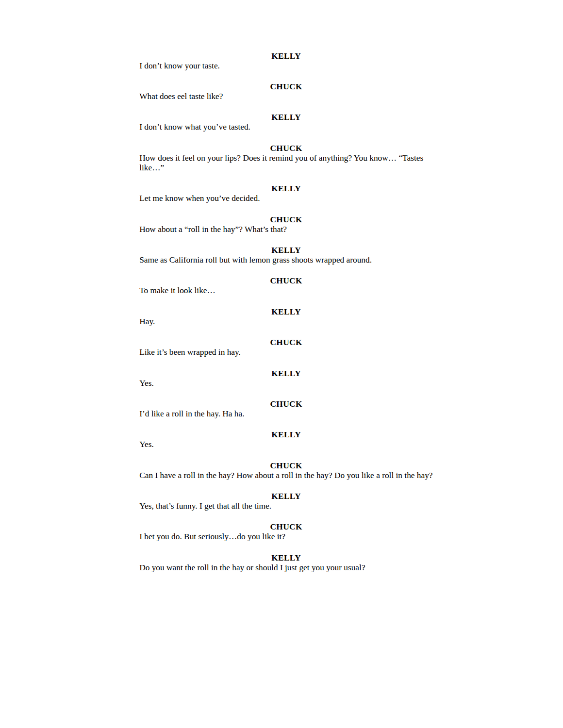KELLY
I don’t know your taste.
CHUCK
What does eel taste like?
KELLY
I don’t know what you’ve tasted.
CHUCK
How does it feel on your lips? Does it remind you of anything? You know… “Tastes like…”
KELLY
Let me know when you’ve decided.
CHUCK
How about a “roll in the hay”? What’s that?
KELLY
Same as California roll but with lemon grass shoots wrapped around.
CHUCK
To make it look like…
KELLY
Hay.
CHUCK
Like it’s been wrapped in hay.
KELLY
Yes.
CHUCK
I’d like a roll in the hay. Ha ha.
KELLY
Yes.
CHUCK
Can I have a roll in the hay? How about a roll in the hay? Do you like a roll in the hay?
KELLY
Yes, that’s funny. I get that all the time.
CHUCK
I bet you do. But seriously…do you like it?
KELLY
Do you want the roll in the hay or should I just get you your usual?